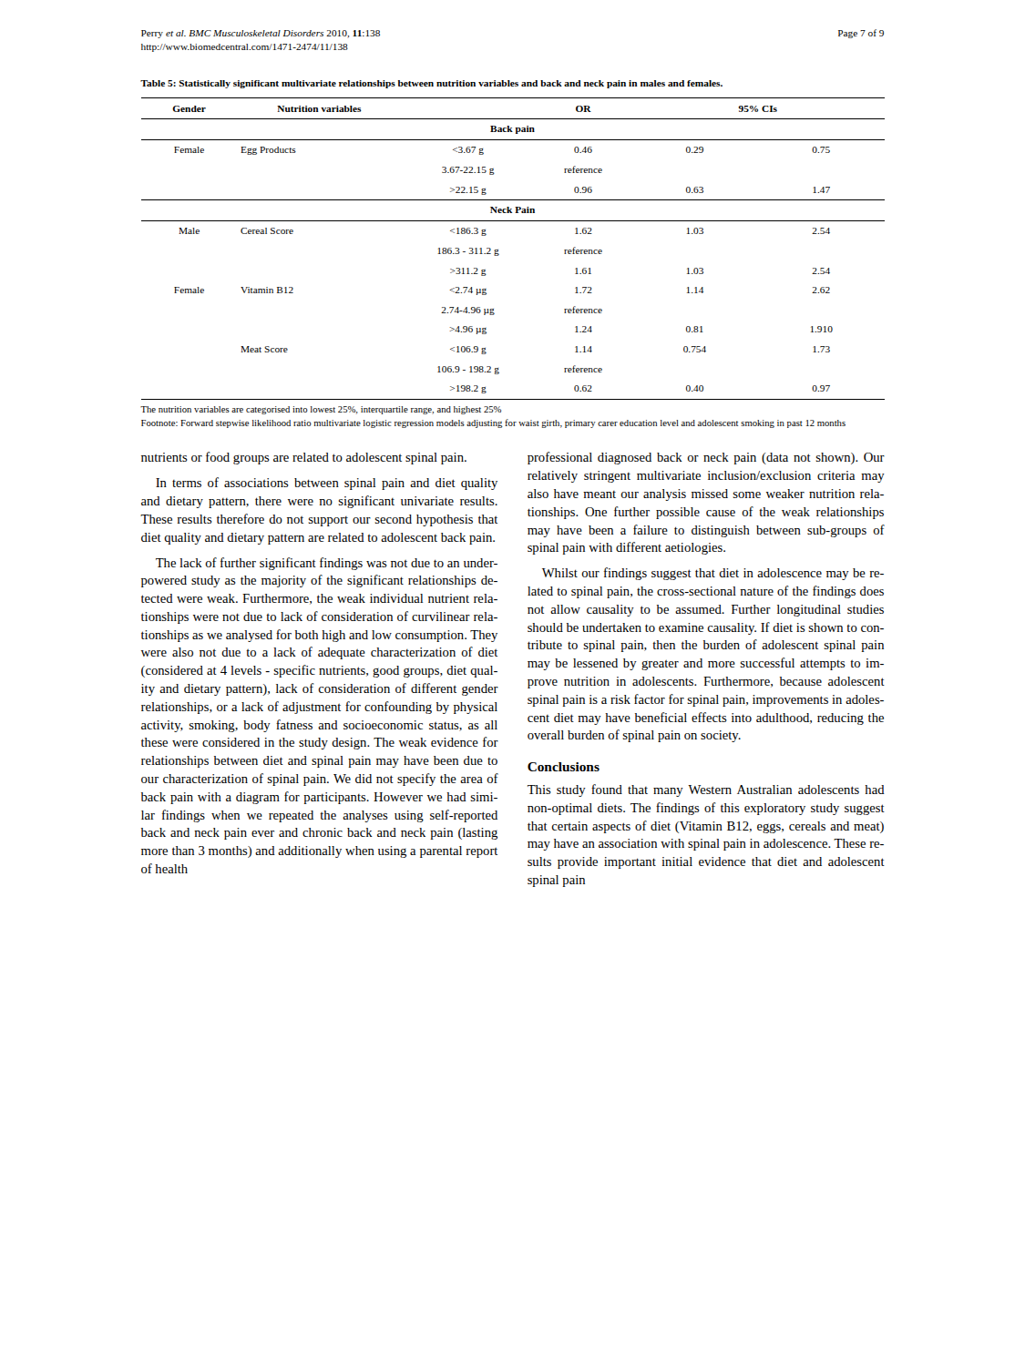Perry et al. BMC Musculoskeletal Disorders 2010, 11:138
http://www.biomedcentral.com/1471-2474/11/138
Page 7 of 9
Table 5: Statistically significant multivariate relationships between nutrition variables and back and neck pain in males and females.
| Gender | Nutrition variables | | OR | 95% CIs |
| --- | --- | --- | --- | --- |
| Back pain |
| Female | Egg Products | <3.67 g | 0.46 | 0.29 | 0.75 |
| | | 3.67-22.15 g | reference | | |
| | | >22.15 g | 0.96 | 0.63 | 1.47 |
| Neck Pain |
| Male | Cereal Score | <186.3 g | 1.62 | 1.03 | 2.54 |
| | | 186.3 - 311.2 g | reference | | |
| | | >311.2 g | 1.61 | 1.03 | 2.54 |
| Female | Vitamin B12 | <2.74 µg | 1.72 | 1.14 | 2.62 |
| | | 2.74-4.96 µg | reference | | |
| | | >4.96 µg | 1.24 | 0.81 | 1.910 |
| | Meat Score | <106.9 g | 1.14 | 0.754 | 1.73 |
| | | 106.9 - 198.2 g | reference | | |
| | | >198.2 g | 0.62 | 0.40 | 0.97 |
The nutrition variables are categorised into lowest 25%, interquartile range, and highest 25%
Footnote: Forward stepwise likelihood ratio multivariate logistic regression models adjusting for waist girth, primary carer education level and adolescent smoking in past 12 months
nutrients or food groups are related to adolescent spinal pain.
In terms of associations between spinal pain and diet quality and dietary pattern, there were no significant univariate results. These results therefore do not support our second hypothesis that diet quality and dietary pattern are related to adolescent back pain.
The lack of further significant findings was not due to an under-powered study as the majority of the significant relationships detected were weak. Furthermore, the weak individual nutrient relationships were not due to lack of consideration of curvilinear relationships as we analysed for both high and low consumption. They were also not due to a lack of adequate characterization of diet (considered at 4 levels - specific nutrients, good groups, diet quality and dietary pattern), lack of consideration of different gender relationships, or a lack of adjustment for confounding by physical activity, smoking, body fatness and socioeconomic status, as all these were considered in the study design. The weak evidence for relationships between diet and spinal pain may have been due to our characterization of spinal pain. We did not specify the area of back pain with a diagram for participants. However we had similar findings when we repeated the analyses using self-reported back and neck pain ever and chronic back and neck pain (lasting more than 3 months) and additionally when using a parental report of health
professional diagnosed back or neck pain (data not shown). Our relatively stringent multivariate inclusion/exclusion criteria may also have meant our analysis missed some weaker nutrition relationships. One further possible cause of the weak relationships may have been a failure to distinguish between sub-groups of spinal pain with different aetiologies.
Whilst our findings suggest that diet in adolescence may be related to spinal pain, the cross-sectional nature of the findings does not allow causality to be assumed. Further longitudinal studies should be undertaken to examine causality. If diet is shown to contribute to spinal pain, then the burden of adolescent spinal pain may be lessened by greater and more successful attempts to improve nutrition in adolescents. Furthermore, because adolescent spinal pain is a risk factor for spinal pain, improvements in adolescent diet may have beneficial effects into adulthood, reducing the overall burden of spinal pain on society.
Conclusions
This study found that many Western Australian adolescents had non-optimal diets. The findings of this exploratory study suggest that certain aspects of diet (Vitamin B12, eggs, cereals and meat) may have an association with spinal pain in adolescence. These results provide important initial evidence that diet and adolescent spinal pain